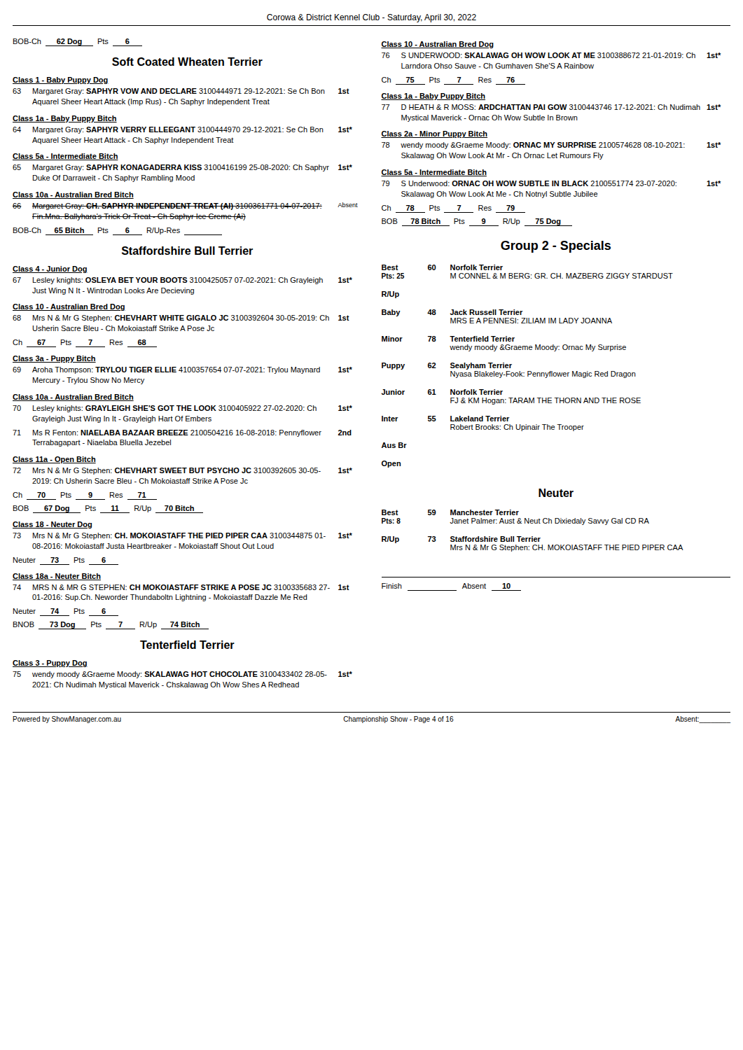Corowa & District Kennel Club - Saturday, April 30, 2022
BOB-Ch 62 Dog Pts 6
Soft Coated Wheaten Terrier
Class 1 - Baby Puppy Dog
63 Margaret Gray: SAPHYR VOW AND DECLARE 3100444971 29-12-2021: Se Ch Bon Aquarel Sheer Heart Attack (Imp Rus) - Ch Saphyr Independent Treat 1st
Class 1a - Baby Puppy Bitch
64 Margaret Gray: SAPHYR VERRY ELLEEGANT 3100444970 29-12-2021: Se Ch Bon Aquarel Sheer Heart Attack - Ch Saphyr Independent Treat 1st*
Class 5a - Intermediate Bitch
65 Margaret Gray: SAPHYR KONAGADERRA KISS 3100416199 25-08-2020: Ch Saphyr Duke Of Darraweit - Ch Saphyr Rambling Mood 1st*
Class 10a - Australian Bred Bitch
66 Margaret Gray: CH. SAPHYR INDEPENDENT TREAT (AI) 3100361771 04-07-2017: Fin.Mna. Ballyhara's Trick Or Treat - Ch Saphyr Ice Creme (Ai) Absent
BOB-Ch 65 Bitch Pts 6 R/Up-Res
Staffordshire Bull Terrier
Class 4 - Junior Dog
67 Lesley knights: OSLEYA BET YOUR BOOTS 3100425057 07-02-2021: Ch Grayleigh Just Wing N It - Wintrodan Looks Are Decieving 1st*
Class 10 - Australian Bred Dog
68 Mrs N & Mr G Stephen: CHEVHART WHITE GIGALO JC 3100392604 30-05-2019: Ch Usherin Sacre Bleu - Ch Mokoiastaff Strike A Pose Jc 1st
Ch 67 Pts 7 Res 68
Class 3a - Puppy Bitch
69 Aroha Thompson: TRYLOU TIGER ELLIE 4100357654 07-07-2021: Trylou Maynard Mercury - Trylou Show No Mercy 1st*
Class 10a - Australian Bred Bitch
70 Lesley knights: GRAYLEIGH SHE'S GOT THE LOOK 3100405922 27-02-2020: Ch Grayleigh Just Wing In It - Grayleigh Hart Of Embers 1st*
71 Ms R Fenton: NIAELABA BAZAAR BREEZE 2100504216 16-08-2018: Pennyflower Terrabagapart - Niaelaba Bluella Jezebel 2nd
Class 11a - Open Bitch
72 Mrs N & Mr G Stephen: CHEVHART SWEET BUT PSYCHO JC 3100392605 30-05-2019: Ch Usherin Sacre Bleu - Ch Mokoiastaff Strike A Pose Jc 1st*
Ch 70 Pts 9 Res 71
BOB 67 Dog Pts 11 R/Up 70 Bitch
Class 18 - Neuter Dog
73 Mrs N & Mr G Stephen: CH. MOKOIASTAFF THE PIED PIPER CAA 3100344875 01-08-2016: Mokoiastaff Justa Heartbreaker - Mokoiastaff Shout Out Loud 1st*
Neuter 73 Pts 6
Class 18a - Neuter Bitch
74 MRS N & MR G STEPHEN: CH MOKOIASTAFF STRIKE A POSE JC 3100335683 27-01-2016: Sup.Ch. Neworder Thundaboltn Lightning - Mokoiastaff Dazzle Me Red 1st
Neuter 74 Pts 6
BNOB 73 Dog Pts 7 R/Up 74 Bitch
Tenterfield Terrier
Class 3 - Puppy Dog
75 wendy moody &Graeme Moody: SKALAWAG HOT CHOCOLATE 3100433402 28-05-2021: Ch Nudimah Mystical Maverick - Chskalawag Oh Wow Shes A Redhead 1st*
Class 10 - Australian Bred Dog
76 S UNDERWOOD: SKALAWAG OH WOW LOOK AT ME 3100388672 21-01-2019: Ch Larndora Ohso Sauve - Ch Gumhaven She'S A Rainbow 1st*
Ch 75 Pts 7 Res 76
Class 1a - Baby Puppy Bitch
77 D HEATH & R MOSS: ARDCHATTAN PAI GOW 3100443746 17-12-2021: Ch Nudimah Mystical Maverick - Ornac Oh Wow Subtle In Brown 1st*
Class 2a - Minor Puppy Bitch
78 wendy moody &Graeme Moody: ORNAC MY SURPRISE 2100574628 08-10-2021: Skalawag Oh Wow Look At Mr - Ch Ornac Let Rumours Fly 1st*
Class 5a - Intermediate Bitch
79 S Underwood: ORNAC OH WOW SUBTLE IN BLACK 2100551774 23-07-2020: Skalawag Oh Wow Look At Me - Ch Notnyl Subtle Jubilee 1st*
Ch 78 Pts 7 Res 79
BOB 78 Bitch Pts 9 R/Up 75 Dog
Group 2 - Specials
| Best Pts: 25 | 60 | Norfolk Terrier M CONNEL & M BERG: GR. CH. MAZBERG ZIGGY STARDUST |
| R/Up | | |
| Baby | 48 | Jack Russell Terrier MRS E A PENNESI: ZILIAM IM LADY JOANNA |
| Minor | 78 | Tenterfield Terrier wendy moody &Graeme Moody: Ornac My Surprise |
| Puppy | 62 | Sealyham Terrier Nyasa Blakeley-Fook: Pennyflower Magic Red Dragon |
| Junior | 61 | Norfolk Terrier FJ & KM Hogan: TARAM THE THORN AND THE ROSE |
| Inter | 55 | Lakeland Terrier Robert Brooks: Ch Upinair The Trooper |
| Aus Br | | |
| Open | | |
Neuter
| Best Pts: 8 | 59 | Manchester Terrier Janet Palmer: Aust & Neut Ch Dixiedaly Savvy Gal CD RA |
| R/Up | 73 | Staffordshire Bull Terrier Mrs N & Mr G Stephen: CH. MOKOIASTAFF THE PIED PIPER CAA |
Finish Absent 10
Powered by ShowManager.com.au Championship Show - Page 4 of 16 Absent:________